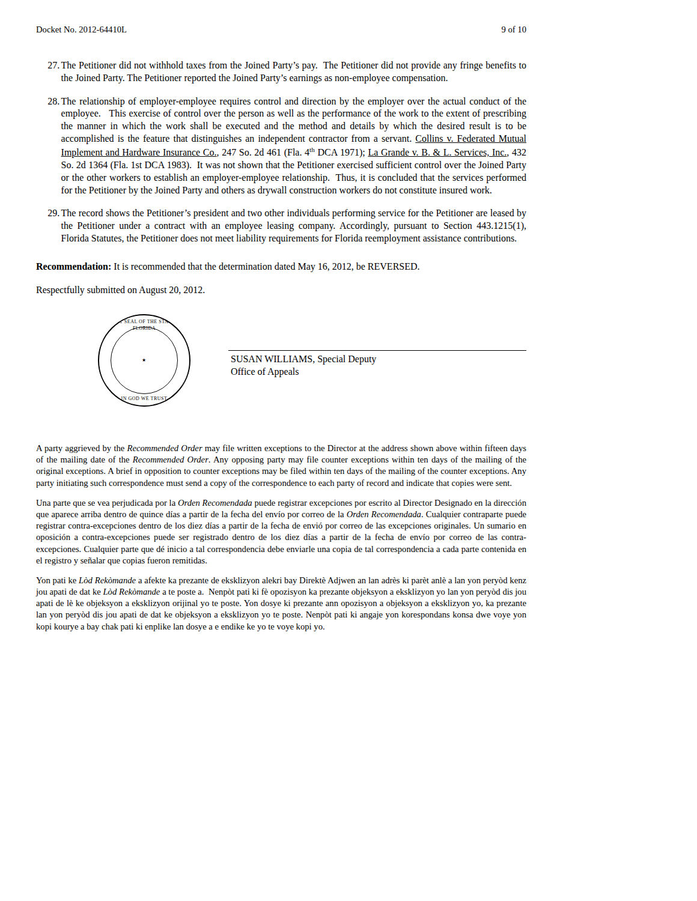Docket No. 2012-64410L 9 of 10
27. The Petitioner did not withhold taxes from the Joined Party’s pay. The Petitioner did not provide any fringe benefits to the Joined Party. The Petitioner reported the Joined Party’s earnings as non-employee compensation.
28. The relationship of employer-employee requires control and direction by the employer over the actual conduct of the employee. This exercise of control over the person as well as the performance of the work to the extent of prescribing the manner in which the work shall be executed and the method and details by which the desired result is to be accomplished is the feature that distinguishes an independent contractor from a servant. Collins v. Federated Mutual Implement and Hardware Insurance Co., 247 So. 2d 461 (Fla. 4th DCA 1971); La Grande v. B. & L. Services, Inc., 432 So. 2d 1364 (Fla. 1st DCA 1983). It was not shown that the Petitioner exercised sufficient control over the Joined Party or the other workers to establish an employer-employee relationship. Thus, it is concluded that the services performed for the Petitioner by the Joined Party and others as drywall construction workers do not constitute insured work.
29. The record shows the Petitioner’s president and two other individuals performing service for the Petitioner are leased by the Petitioner under a contract with an employee leasing company. Accordingly, pursuant to Section 443.1215(1), Florida Statutes, the Petitioner does not meet liability requirements for Florida reemployment assistance contributions.
Recommendation: It is recommended that the determination dated May 16, 2012, be REVERSED.
Respectfully submitted on August 20, 2012.
GREAT SEAL OF THE STATE OF FLORIDA
★
IN GOD WE TRUST
SUSAN WILLIAMS, Special Deputy
Office of Appeals
A party aggrieved by the Recommended Order may file written exceptions to the Director at the address shown above within fifteen days of the mailing date of the Recommended Order. Any opposing party may file counter exceptions within ten days of the mailing of the original exceptions. A brief in opposition to counter exceptions may be filed within ten days of the mailing of the counter exceptions. Any party initiating such correspondence must send a copy of the correspondence to each party of record and indicate that copies were sent.
Una parte que se vea perjudicada por la Orden Recomendada puede registrar excepciones por escrito al Director Designado en la dirección que aparece arriba dentro de quince días a partir de la fecha del envío por correo de la Orden Recomendada. Cualquier contraparte puede registrar contra-excepciones dentro de los diez días a partir de la fecha de envió por correo de las excepciones originales. Un sumario en oposición a contra-excepciones puede ser registrado dentro de los diez días a partir de la fecha de envío por correo de las contra-excepciones. Cualquier parte que dé inicio a tal correspondencia debe enviarle una copia de tal correspondencia a cada parte contenida en el registro y señalar que copias fueron remitidas.
Yon pati ke Lòd Rekòmande a afekte ka prezante de eksklizyon alekri bay Direktè Adjwen an lan adrès ki parèt anlè a lan yon peryòd kenz jou apati de dat ke Lòd Rekòmande a te poste a. Nenpòt pati ki fè opozisyon ka prezante objeksyon a eksklizyon yo lan yon peryòd dis jou apati de lè ke objeksyon a eksklizyon orijinal yo te poste. Yon dosye ki prezante ann opozisyon a objeksyon a eksklizyon yo, ka prezante lan yon peryòd dis jou apati de dat ke objeksyon a eksklizyon yo te poste. Nenpòt pati ki angaje yon korespondans konsa dwe voye yon kopi kourye a bay chak pati ki enplike lan dosye a e endike ke yo te voye kopi yo.